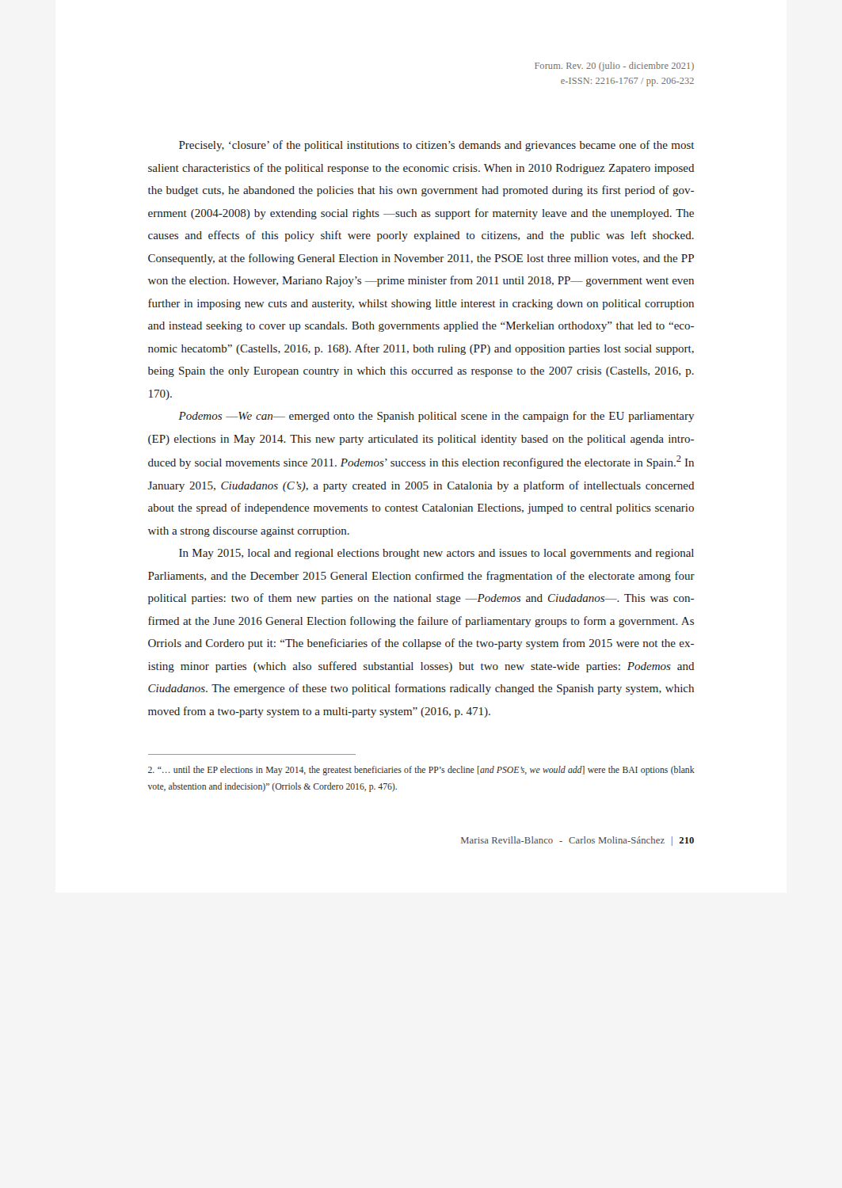Forum. Rev. 20 (julio - diciembre 2021) e-ISSN: 2216-1767 / pp. 206-232
Precisely, ‘closure’ of the political institutions to citizen’s demands and grievances became one of the most salient characteristics of the political response to the economic crisis. When in 2010 Rodriguez Zapatero imposed the budget cuts, he abandoned the policies that his own government had promoted during its first period of government (2004-2008) by extending social rights —such as support for maternity leave and the unemployed. The causes and effects of this policy shift were poorly explained to citizens, and the public was left shocked. Consequently, at the following General Election in November 2011, the PSOE lost three million votes, and the PP won the election. However, Mariano Rajoy’s —prime minister from 2011 until 2018, PP— government went even further in imposing new cuts and austerity, whilst showing little interest in cracking down on political corruption and instead seeking to cover up scandals. Both governments applied the “Merkelian orthodoxy” that led to “economic hecatomb” (Castells, 2016, p. 168). After 2011, both ruling (PP) and opposition parties lost social support, being Spain the only European country in which this occurred as response to the 2007 crisis (Castells, 2016, p. 170).
Podemos —We can— emerged onto the Spanish political scene in the campaign for the EU parliamentary (EP) elections in May 2014. This new party articulated its political identity based on the political agenda introduced by social movements since 2011. Podemos’ success in this election reconfigured the electorate in Spain.2 In January 2015, Ciudadanos (C’s), a party created in 2005 in Catalonia by a platform of intellectuals concerned about the spread of independence movements to contest Catalonian Elections, jumped to central politics scenario with a strong discourse against corruption.
In May 2015, local and regional elections brought new actors and issues to local governments and regional Parliaments, and the December 2015 General Election confirmed the fragmentation of the electorate among four political parties: two of them new parties on the national stage —Podemos and Ciudadanos—. This was confirmed at the June 2016 General Election following the failure of parliamentary groups to form a government. As Orriols and Cordero put it: “The beneficiaries of the collapse of the two-party system from 2015 were not the existing minor parties (which also suffered substantial losses) but two new state-wide parties: Podemos and Ciudadanos. The emergence of these two political formations radically changed the Spanish party system, which moved from a two-party system to a multi-party system” (2016, p. 471).
2. “… until the EP elections in May 2014, the greatest beneficiaries of the PP’s decline [and PSOE’s, we would add] were the BAI options (blank vote, abstention and indecision)” (Orriols & Cordero 2016, p. 476).
Marisa Revilla-Blanco - Carlos Molina-Sánchez | 210